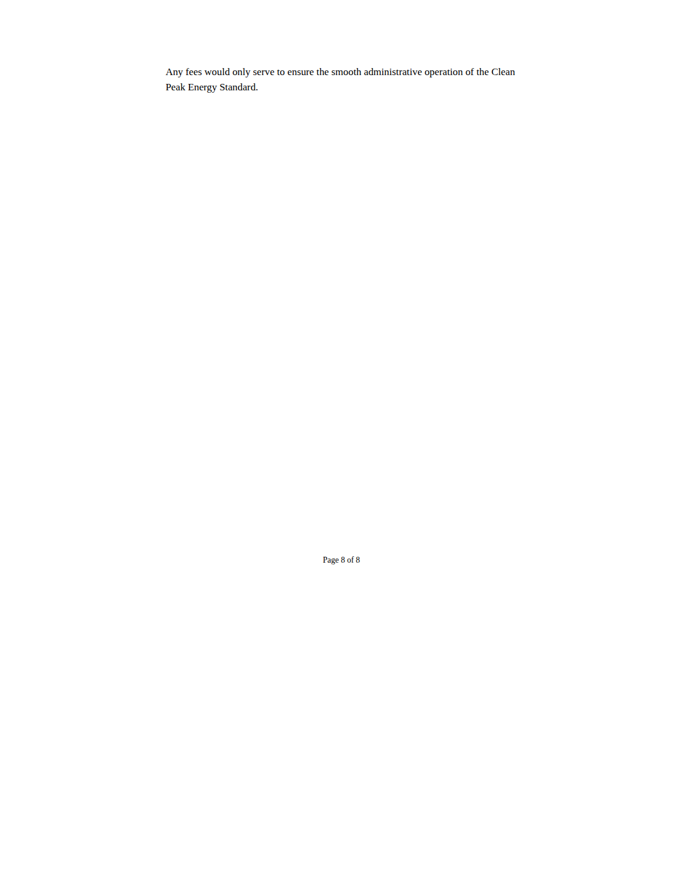Any fees would only serve to ensure the smooth administrative operation of the Clean Peak Energy Standard.
Page 8 of 8